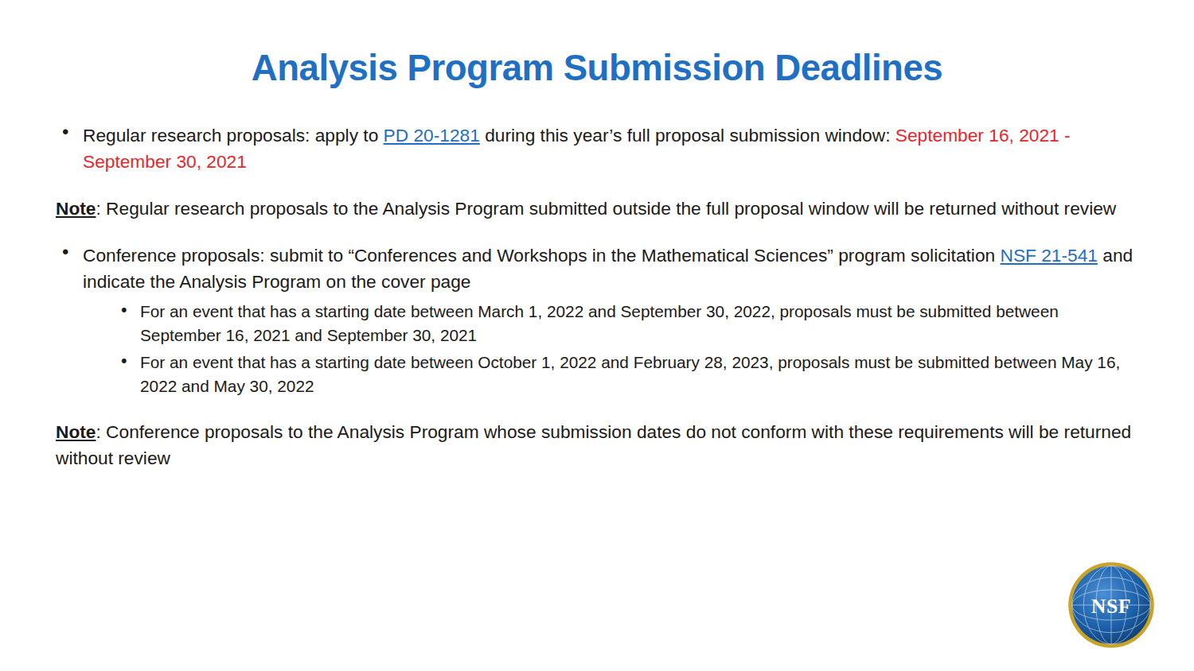Analysis Program Submission Deadlines
Regular research proposals: apply to PD 20-1281 during this year’s full proposal submission window: September 16, 2021 - September 30, 2021
Note: Regular research proposals to the Analysis Program submitted outside the full proposal window will be returned without review
Conference proposals: submit to “Conferences and Workshops in the Mathematical Sciences” program solicitation NSF 21-541 and indicate the Analysis Program on the cover page
For an event that has a starting date between March 1, 2022 and September 30, 2022, proposals must be submitted between September 16, 2021 and September 30, 2021
For an event that has a starting date between October 1, 2022 and February 28, 2023, proposals must be submitted between May 16, 2022 and May 30, 2022
Note: Conference proposals to the Analysis Program whose submission dates do not conform with these requirements will be returned without review
NSF